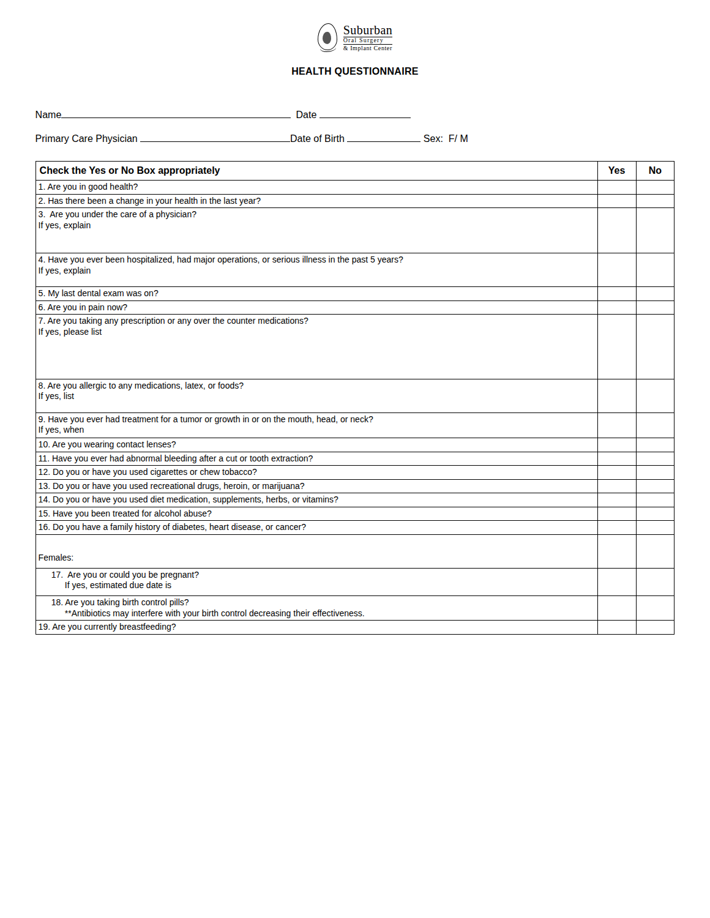Suburban
Oral Surgery
& Implant Center
HEALTH QUESTIONNAIRE
Name Date
Primary Care Physician Date of Birth Sex: F/ M
| Check the Yes or No Box appropriately | Yes | No |
| --- | --- | --- |
| 1. Are you in good health? | | |
| 2. Has there been a change in your health in the last year? | | |
| 3. Are you under the care of a physician? If yes, explain | | |
| 4. Have you ever been hospitalized, had major operations, or serious illness in the past 5 years? If yes, explain | | |
| 5. My last dental exam was on? | | |
| 6. Are you in pain now? | | |
| 7. Are you taking any prescription or any over the counter medications? If yes, please list | | |
| 8. Are you allergic to any medications, latex, or foods? If yes, list | | |
| 9. Have you ever had treatment for a tumor or growth in or on the mouth, head, or neck? If yes, when | | |
| 10. Are you wearing contact lenses? | | |
| 11. Have you ever had abnormal bleeding after a cut or tooth extraction? | | |
| 12. Do you or have you used cigarettes or chew tobacco? | | |
| 13. Do you or have you used recreational drugs, heroin, or marijuana? | | |
| 14. Do you or have you used diet medication, supplements, herbs, or vitamins? | | |
| 15. Have you been treated for alcohol abuse? | | |
| 16. Do you have a family history of diabetes, heart disease, or cancer? | | |
| Females: | | |
| 17. Are you or could you be pregnant? If yes, estimated due date is | | |
| 18. Are you taking birth control pills? **Antibiotics may interfere with your birth control decreasing their effectiveness. | | |
| 19. Are you currently breastfeeding? | | |